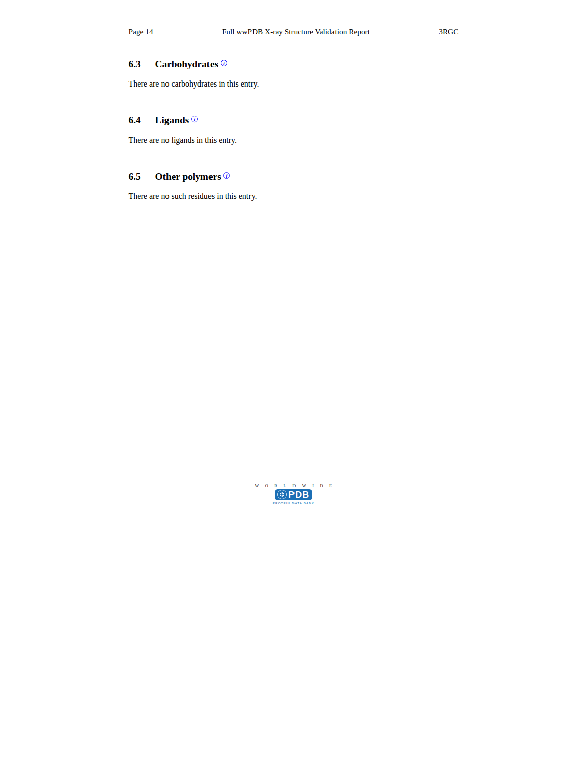Page 14
Full wwPDB X-ray Structure Validation Report
3RGC
6.3 Carbohydratesi
There are no carbohydrates in this entry.
6.4 Ligandsi
There are no ligands in this entry.
6.5 Other polymersi
There are no such residues in this entry.
W O R L D W I D E
PDB
PROTEIN DATA BANK